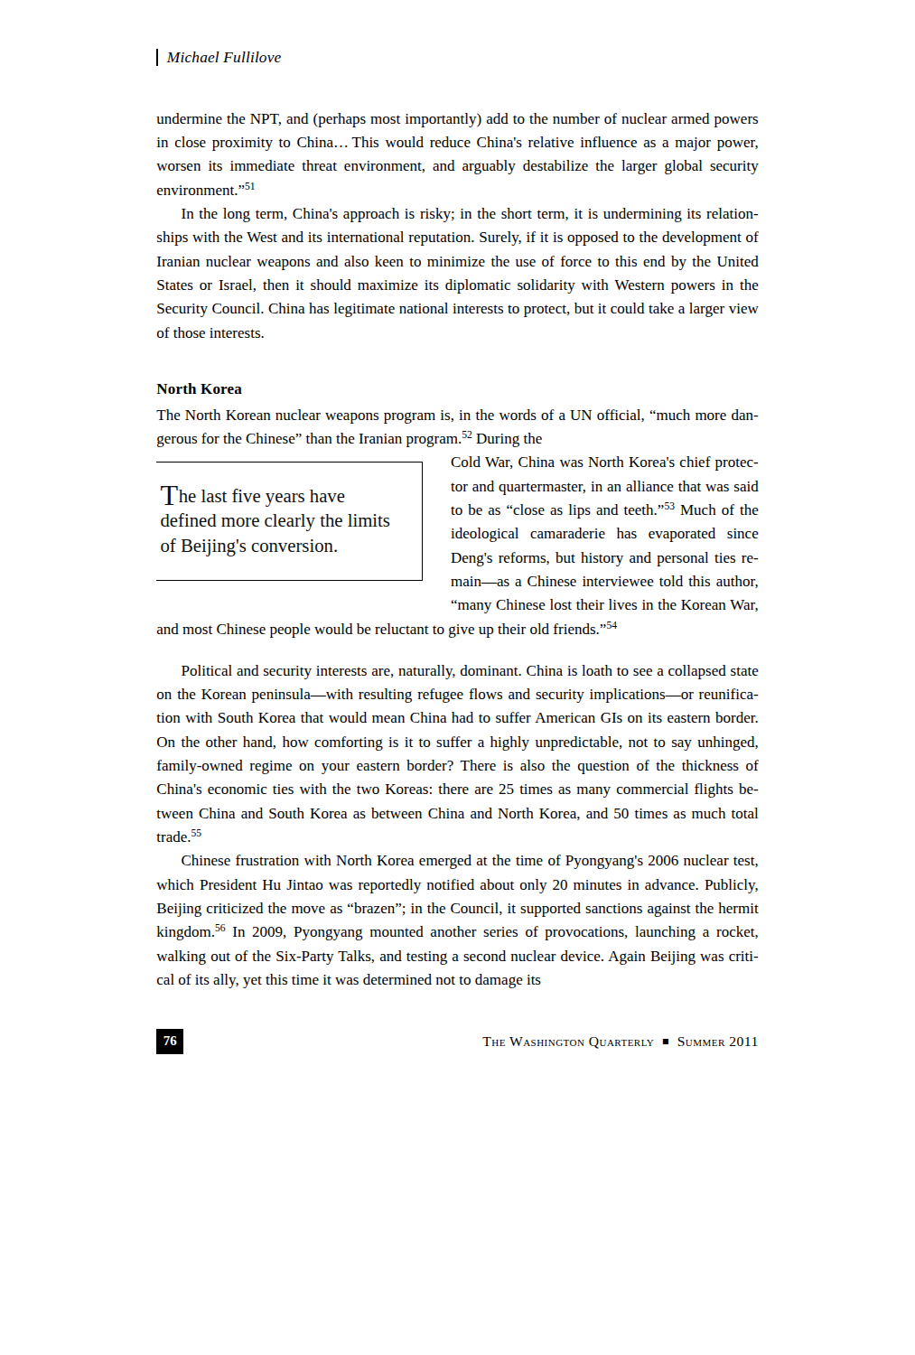Michael Fullilove
undermine the NPT, and (perhaps most importantly) add to the number of nuclear armed powers in close proximity to China… This would reduce China's relative influence as a major power, worsen its immediate threat environment, and arguably destabilize the larger global security environment.”51
In the long term, China's approach is risky; in the short term, it is undermining its relationships with the West and its international reputation. Surely, if it is opposed to the development of Iranian nuclear weapons and also keen to minimize the use of force to this end by the United States or Israel, then it should maximize its diplomatic solidarity with Western powers in the Security Council. China has legitimate national interests to protect, but it could take a larger view of those interests.
North Korea
The North Korean nuclear weapons program is, in the words of a UN official, “much more dangerous for the Chinese” than the Iranian program.52 During the
The last five years have defined more clearly the limits of Beijing's conversion.
Cold War, China was North Korea's chief protector and quartermaster, in an alliance that was said to be as “close as lips and teeth.”53 Much of the ideological camaraderie has evaporated since Deng's reforms, but history and personal ties remain—as a Chinese interviewee told this author, “many Chinese lost their lives in the Korean War, and most Chinese people would be reluctant to give up their old friends.”54
Political and security interests are, naturally, dominant. China is loath to see a collapsed state on the Korean peninsula—with resulting refugee flows and security implications—or reunification with South Korea that would mean China had to suffer American GIs on its eastern border. On the other hand, how comforting is it to suffer a highly unpredictable, not to say unhinged, family-owned regime on your eastern border? There is also the question of the thickness of China's economic ties with the two Koreas: there are 25 times as many commercial flights between China and South Korea as between China and North Korea, and 50 times as much total trade.55
Chinese frustration with North Korea emerged at the time of Pyongyang's 2006 nuclear test, which President Hu Jintao was reportedly notified about only 20 minutes in advance. Publicly, Beijing criticized the move as “brazen”; in the Council, it supported sanctions against the hermit kingdom.56 In 2009, Pyongyang mounted another series of provocations, launching a rocket, walking out of the Six-Party Talks, and testing a second nuclear device. Again Beijing was critical of its ally, yet this time it was determined not to damage its
76 The Washington Quarterly ■ Summer 2011